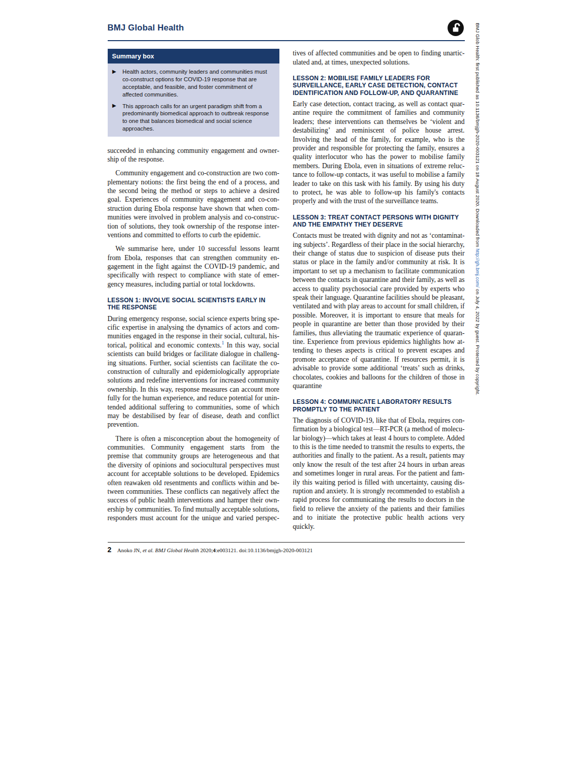BMJ Global Health
Summary box
Health actors, community leaders and communities must co-construct options for COVID-19 response that are acceptable, and feasible, and foster commitment of affected communities.
This approach calls for an urgent paradigm shift from a predominantly biomedical approach to outbreak response to one that balances biomedical and social science approaches.
succeeded in enhancing community engagement and ownership of the response.
Community engagement and co-construction are two complementary notions: the first being the end of a process, and the second being the method or steps to achieve a desired goal. Experiences of community engagement and co-construction during Ebola response have shown that when communities were involved in problem analysis and co-construction of solutions, they took ownership of the response interventions and committed to efforts to curb the epidemic.
We summarise here, under 10 successful lessons learnt from Ebola, responses that can strengthen community engagement in the fight against the COVID-19 pandemic, and specifically with respect to compliance with state of emergency measures, including partial or total lockdowns.
Lesson 1: involve social scientists early in the response
During emergency response, social science experts bring specific expertise in analysing the dynamics of actors and communities engaged in the response in their social, cultural, historical, political and economic contexts.1 In this way, social scientists can build bridges or facilitate dialogue in challenging situations. Further, social scientists can facilitate the co-construction of culturally and epidemiologically appropriate solutions and redefine interventions for increased community ownership. In this way, response measures can account more fully for the human experience, and reduce potential for unintended additional suffering to communities, some of which may be destabilised by fear of disease, death and conflict prevention.
There is often a misconception about the homogeneity of communities. Community engagement starts from the premise that community groups are heterogeneous and that the diversity of opinions and sociocultural perspectives must account for acceptable solutions to be developed. Epidemics often reawaken old resentments and conflicts within and between communities. These conflicts can negatively affect the success of public health interventions and hamper their ownership by communities. To find mutually acceptable solutions, responders must account for the unique and varied perspectives of affected communities and be open to finding unarticulated and, at times, unexpected solutions.
Lesson 2: mobilise family leaders for surveillance, early case detection, contact identification and follow-up, and quarantine
Early case detection, contact tracing, as well as contact quarantine require the commitment of families and community leaders; these interventions can themselves be ‘violent and destabilizing’ and reminiscent of police house arrest. Involving the head of the family, for example, who is the provider and responsible for protecting the family, ensures a quality interlocutor who has the power to mobilise family members. During Ebola, even in situations of extreme reluctance to follow-up contacts, it was useful to mobilise a family leader to take on this task with his family. By using his duty to protect, he was able to follow-up his family's contacts properly and with the trust of the surveillance teams.
Lesson 3: treat contact persons with dignity and the empathy they deserve
Contacts must be treated with dignity and not as ‘contaminating subjects’. Regardless of their place in the social hierarchy, their change of status due to suspicion of disease puts their status or place in the family and/or community at risk. It is important to set up a mechanism to facilitate communication between the contacts in quarantine and their family, as well as access to quality psychosocial care provided by experts who speak their language. Quarantine facilities should be pleasant, ventilated and with play areas to account for small children, if possible. Moreover, it is important to ensure that meals for people in quarantine are better than those provided by their families, thus alleviating the traumatic experience of quarantine. Experience from previous epidemics highlights how attending to theses aspects is critical to prevent escapes and promote acceptance of quarantine. If resources permit, it is advisable to provide some additional ‘treats’ such as drinks, chocolates, cookies and balloons for the children of those in quarantine
Lesson 4: communicate laboratory results promptly to the patient
The diagnosis of COVID-19, like that of Ebola, requires confirmation by a biological test—RT-PCR (a method of molecular biology)—which takes at least 4 hours to complete. Added to this is the time needed to transmit the results to experts, the authorities and finally to the patient. As a result, patients may only know the result of the test after 24 hours in urban areas and sometimes longer in rural areas. For the patient and family this waiting period is filled with uncertainty, causing disruption and anxiety. It is strongly recommended to establish a rapid process for communicating the results to doctors in the field to relieve the anxiety of the patients and their families and to initiate the protective public health actions very quickly.
2
Anoko JN, et al. BMJ Global Health 2020;4:e003121. doi:10.1136/bmjgh-2020-003121
BMJ Glob Health: first published as 10.1136/bmjgh-2020-003121 on 18 August 2020. Downloaded from http://gh.bmj.com/ on July 4, 2022 by guest. Protected by copyright.